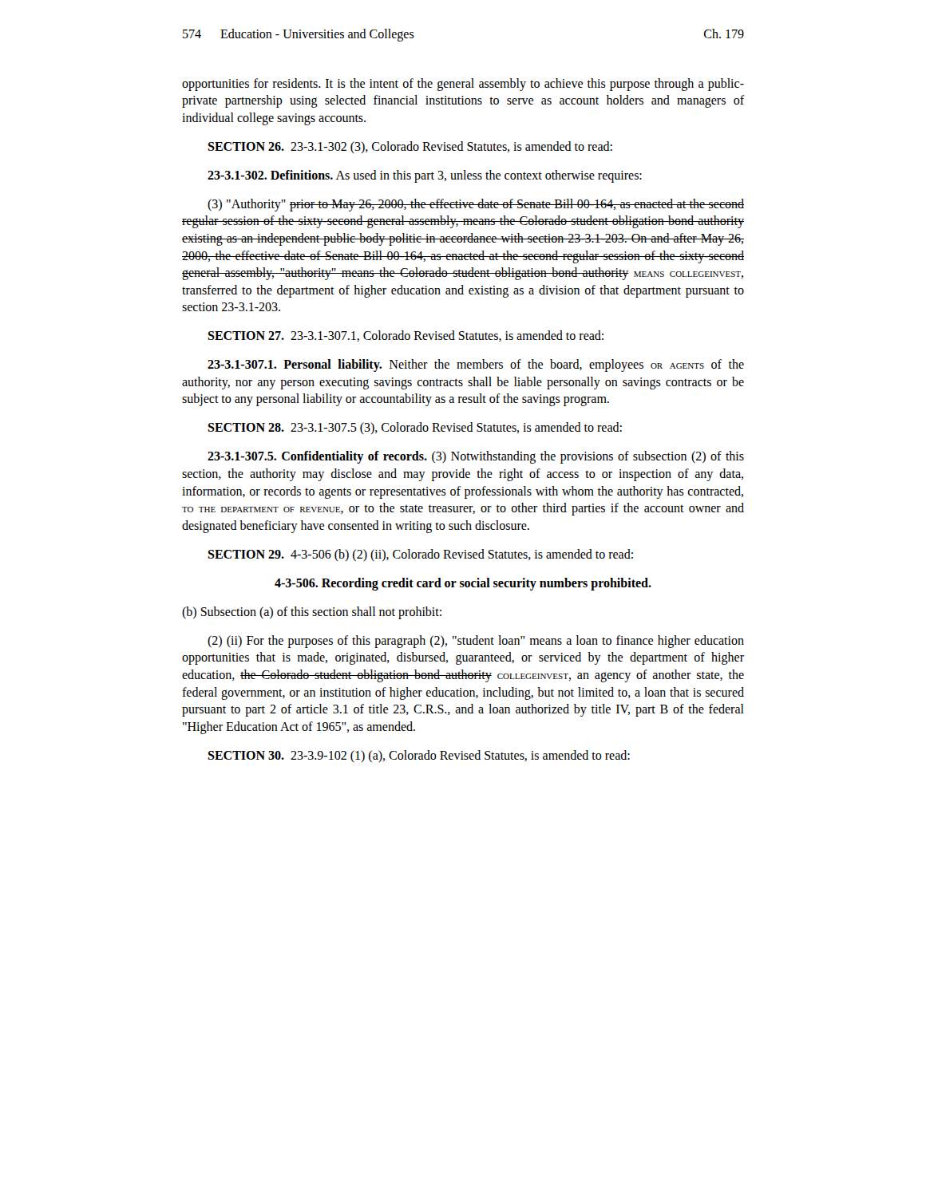574 Education - Universities and Colleges Ch. 179
opportunities for residents. It is the intent of the general assembly to achieve this purpose through a public-private partnership using selected financial institutions to serve as account holders and managers of individual college savings accounts.
SECTION 26. 23-3.1-302 (3), Colorado Revised Statutes, is amended to read:
23-3.1-302. Definitions. As used in this part 3, unless the context otherwise requires:
(3) "Authority" prior to May 26, 2000, the effective date of Senate Bill 00-164, as enacted at the second regular session of the sixty-second general assembly, means the Colorado student obligation bond authority existing as an independent public body politic in accordance with section 23-3.1-203. On and after May 26, 2000, the effective date of Senate Bill 00-164, as enacted at the second regular session of the sixty-second general assembly, "authority" means the Colorado student obligation bond authority means collegeinvest, transferred to the department of higher education and existing as a division of that department pursuant to section 23-3.1-203.
SECTION 27. 23-3.1-307.1, Colorado Revised Statutes, is amended to read:
23-3.1-307.1. Personal liability. Neither the members of the board, employees or agents of the authority, nor any person executing savings contracts shall be liable personally on savings contracts or be subject to any personal liability or accountability as a result of the savings program.
SECTION 28. 23-3.1-307.5 (3), Colorado Revised Statutes, is amended to read:
23-3.1-307.5. Confidentiality of records. (3) Notwithstanding the provisions of subsection (2) of this section, the authority may disclose and may provide the right of access to or inspection of any data, information, or records to agents or representatives of professionals with whom the authority has contracted, to the department of revenue, or to the state treasurer, or to other third parties if the account owner and designated beneficiary have consented in writing to such disclosure.
SECTION 29. 4-3-506 (b) (2) (ii), Colorado Revised Statutes, is amended to read:
4-3-506. Recording credit card or social security numbers prohibited.
(b) Subsection (a) of this section shall not prohibit:
(2) (ii) For the purposes of this paragraph (2), "student loan" means a loan to finance higher education opportunities that is made, originated, disbursed, guaranteed, or serviced by the department of higher education, the Colorado student obligation bond authority collegeinvest, an agency of another state, the federal government, or an institution of higher education, including, but not limited to, a loan that is secured pursuant to part 2 of article 3.1 of title 23, C.R.S., and a loan authorized by title IV, part B of the federal "Higher Education Act of 1965", as amended.
SECTION 30. 23-3.9-102 (1) (a), Colorado Revised Statutes, is amended to read: